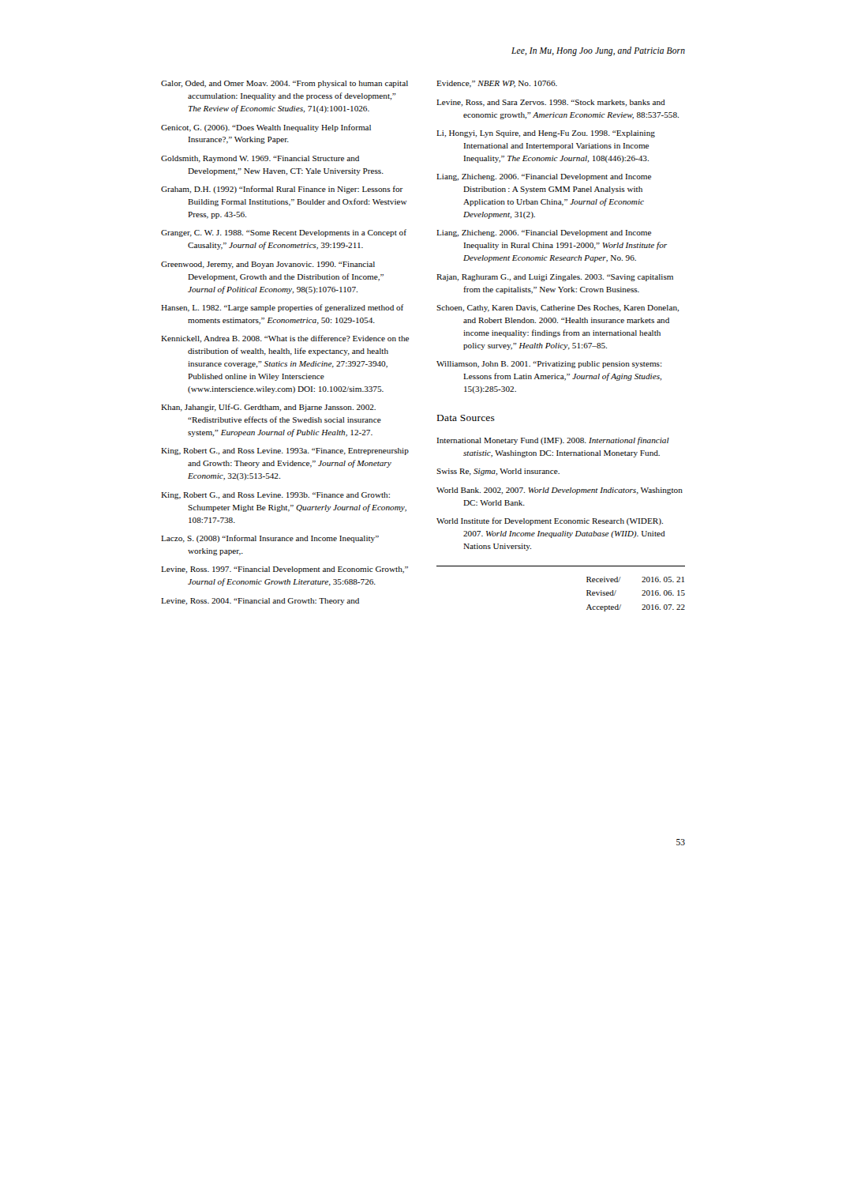Lee, In Mu, Hong Joo Jung, and Patricia Born
Galor, Oded, and Omer Moav. 2004. “From physical to human capital accumulation: Inequality and the process of development,” The Review of Economic Studies, 71(4):1001-1026.
Genicot, G. (2006). “Does Wealth Inequality Help Informal Insurance?,” Working Paper.
Goldsmith, Raymond W. 1969. “Financial Structure and Development,” New Haven, CT: Yale University Press.
Graham, D.H. (1992) “Informal Rural Finance in Niger: Lessons for Building Formal Institutions,” Boulder and Oxford: Westview Press, pp. 43-56.
Granger, C. W. J. 1988. “Some Recent Developments in a Concept of Causality,” Journal of Econometrics, 39:199-211.
Greenwood, Jeremy, and Boyan Jovanovic. 1990. “Financial Development, Growth and the Distribution of Income,” Journal of Political Economy, 98(5):1076-1107.
Hansen, L. 1982. “Large sample properties of generalized method of moments estimators,” Econometrica, 50: 1029-1054.
Kennickell, Andrea B. 2008. “What is the difference? Evidence on the distribution of wealth, health, life expectancy, and health insurance coverage,” Statics in Medicine, 27:3927-3940, Published online in Wiley Interscience (www.interscience.wiley.com) DOI: 10.1002/sim.3375.
Khan, Jahangir, Ulf-G. Gerdtham, and Bjarne Jansson. 2002. “Redistributive effects of the Swedish social insurance system,” European Journal of Public Health, 12-27.
King, Robert G., and Ross Levine. 1993a. “Finance, Entrepreneurship and Growth: Theory and Evidence,” Journal of Monetary Economic, 32(3):513-542.
King, Robert G., and Ross Levine. 1993b. “Finance and Growth: Schumpeter Might Be Right,” Quarterly Journal of Economy, 108:717-738.
Laczo, S. (2008) “Informal Insurance and Income Inequality” working paper,.
Levine, Ross. 1997. “Financial Development and Economic Growth,” Journal of Economic Growth Literature, 35:688-726.
Levine, Ross. 2004. “Financial and Growth: Theory and
Evidence,” NBER WP, No. 10766.
Levine, Ross, and Sara Zervos. 1998. “Stock markets, banks and economic growth,” American Economic Review, 88:537-558.
Li, Hongyi, Lyn Squire, and Heng-Fu Zou. 1998. “Explaining International and Intertemporal Variations in Income Inequality,” The Economic Journal, 108(446):26-43.
Liang, Zhicheng. 2006. “Financial Development and Income Distribution : A System GMM Panel Analysis with Application to Urban China,” Journal of Economic Development, 31(2).
Liang, Zhicheng. 2006. “Financial Development and Income Inequality in Rural China 1991-2000,” World Institute for Development Economic Research Paper, No. 96.
Rajan, Raghuram G., and Luigi Zingales. 2003. “Saving capitalism from the capitalists,” New York: Crown Business.
Schoen, Cathy, Karen Davis, Catherine Des Roches, Karen Donelan, and Robert Blendon. 2000. “Health insurance markets and income inequality: findings from an international health policy survey,” Health Policy, 51:67–85.
Williamson, John B. 2001. “Privatizing public pension systems: Lessons from Latin America,” Journal of Aging Studies, 15(3):285-302.
Data Sources
International Monetary Fund (IMF). 2008. International financial statistic, Washington DC: International Monetary Fund.
Swiss Re, Sigma, World insurance.
World Bank. 2002, 2007. World Development Indicators, Washington DC: World Bank.
World Institute for Development Economic Research (WIDER). 2007. World Income Inequality Database (WIID). United Nations University.
| Received/ | 2016. 05. 21 |
| Revised/ | 2016. 06. 15 |
| Accepted/ | 2016. 07. 22 |
53